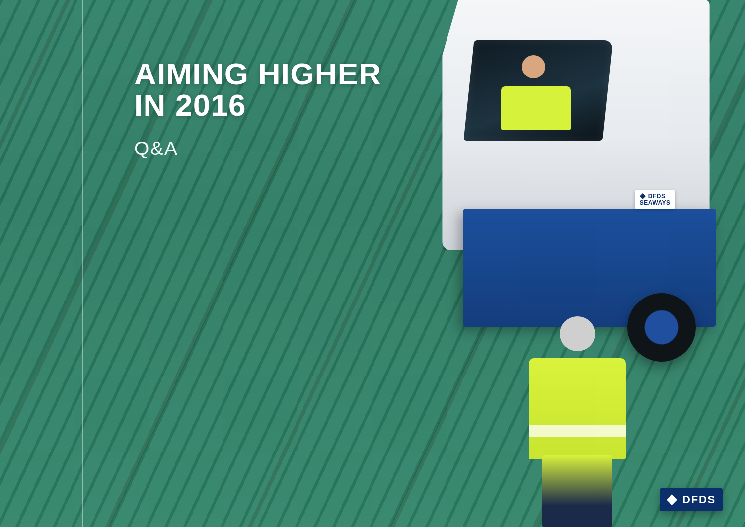DFDS
SEAWAYS
Aiming higher
in 2016
Q&A
DFDS